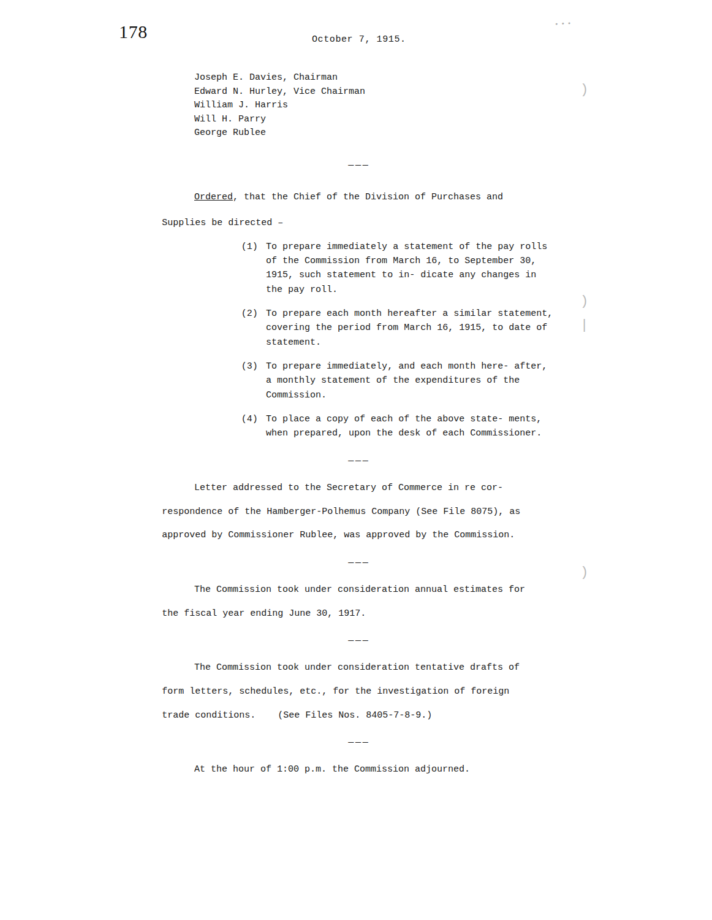178
•••
)
)
|
)
October 7, 1915.
Joseph E. Davies, Chairman
Edward N. Hurley, Vice Chairman
William J. Harris
Will H. Parry
George Rublee
———
Ordered, that the Chief of the Division of Purchases and
Supplies be directed –
(1) To prepare immediately a statement of the pay rolls of the Commission from March 16, to September 30, 1915, such statement to in- dicate any changes in the pay roll.
(2) To prepare each month hereafter a similar statement, covering the period from March 16, 1915, to date of statement.
(3) To prepare immediately, and each month here- after, a monthly statement of the expenditures of the Commission.
(4) To place a copy of each of the above state- ments, when prepared, upon the desk of each Commissioner.
———
Letter addressed to the Secretary of Commerce in re cor-
respondence of the Hamberger-Polhemus Company (See File 8075), as
approved by Commissioner Rublee, was approved by the Commission.
———
The Commission took under consideration annual estimates for
the fiscal year ending June 30, 1917.
———
The Commission took under consideration tentative drafts of
form letters, schedules, etc., for the investigation of foreign
trade conditions. (See Files Nos. 8405-7-8-9.)
———
At the hour of 1:00 p.m. the Commission adjourned.